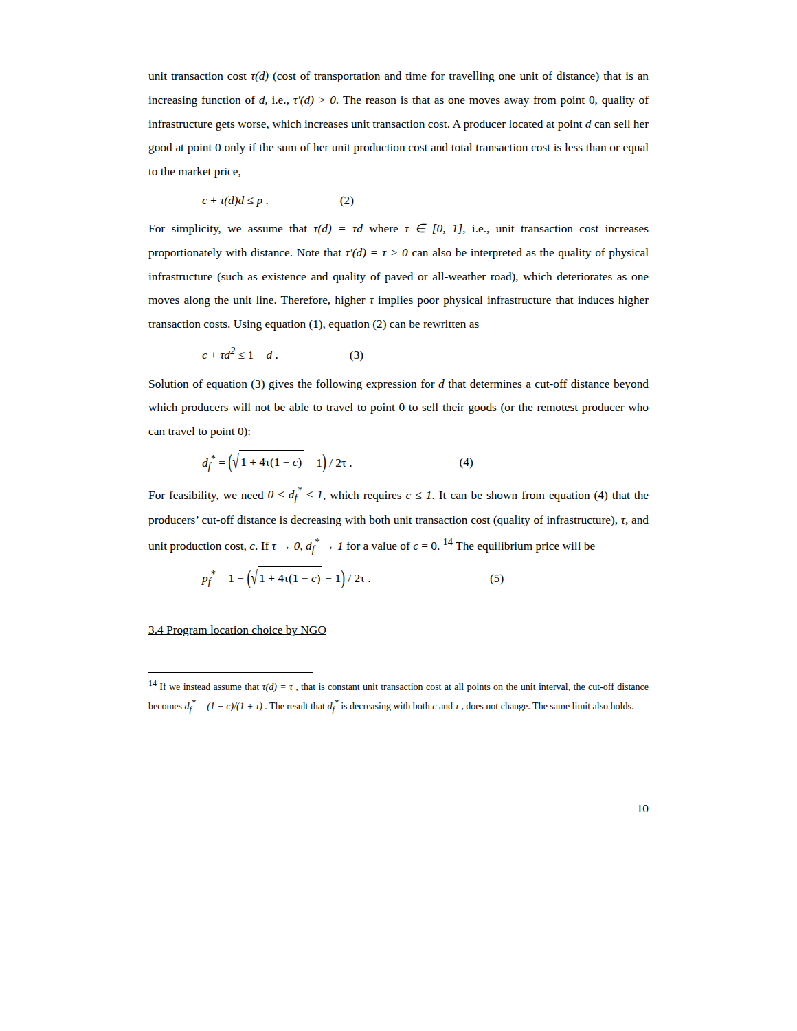unit transaction cost τ(d) (cost of transportation and time for travelling one unit of distance) that is an increasing function of d, i.e., τ′(d) > 0. The reason is that as one moves away from point 0, quality of infrastructure gets worse, which increases unit transaction cost. A producer located at point d can sell her good at point 0 only if the sum of her unit production cost and total transaction cost is less than or equal to the market price,
c + τ(d)d ≤ p . (2)
For simplicity, we assume that τ(d) = τd where τ ∈ [0, 1], i.e., unit transaction cost increases proportionately with distance. Note that τ′(d) = τ > 0 can also be interpreted as the quality of physical infrastructure (such as existence and quality of paved or all-weather road), which deteriorates as one moves along the unit line. Therefore, higher τ implies poor physical infrastructure that induces higher transaction costs. Using equation (1), equation (2) can be rewritten as
c + τd2 ≤ 1 − d . (3)
Solution of equation (3) gives the following expression for d that determines a cut-off distance beyond which producers will not be able to travel to point 0 to sell their goods (or the remotest producer who can travel to point 0):
df* = (√1 + 4τ(1 − c) − 1) / 2τ . (4)
For feasibility, we need 0 ≤ df* ≤ 1, which requires c ≤ 1. It can be shown from equation (4) that the producers’ cut-off distance is decreasing with both unit transaction cost (quality of infrastructure), τ, and unit production cost, c. If τ → 0, df* → 1 for a value of c = 0. 14 The equilibrium price will be
pf* = 1 − (√1 + 4τ(1 − c) − 1) / 2τ . (5)
3.4 Program location choice by NGO
14 If we instead assume that τ(d) = τ , that is constant unit transaction cost at all points on the unit interval, the cut-off distance becomes df* = (1 − c)/(1 + τ) . The result that df* is decreasing with both c and τ , does not change. The same limit also holds.
10